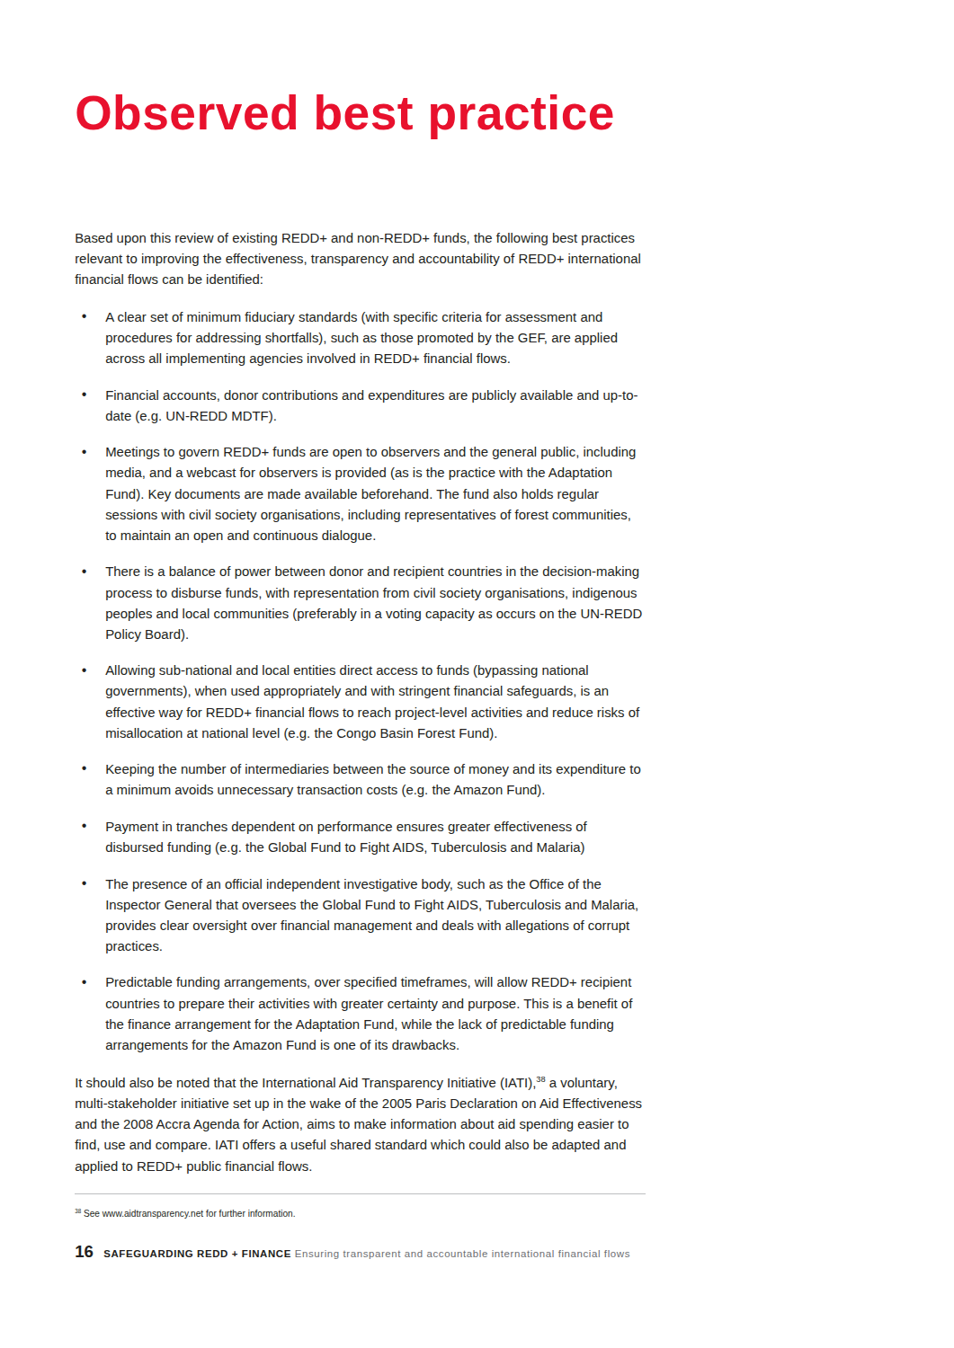Observed best practice
Based upon this review of existing REDD+ and non-REDD+ funds, the following best practices relevant to improving the effectiveness, transparency and accountability of REDD+ international financial flows can be identified:
A clear set of minimum fiduciary standards (with specific criteria for assessment and procedures for addressing shortfalls), such as those promoted by the GEF, are applied across all implementing agencies involved in REDD+ financial flows.
Financial accounts, donor contributions and expenditures are publicly available and up-to-date (e.g. UN-REDD MDTF).
Meetings to govern REDD+ funds are open to observers and the general public, including media, and a webcast for observers is provided (as is the practice with the Adaptation Fund). Key documents are made available beforehand. The fund also holds regular sessions with civil society organisations, including representatives of forest communities, to maintain an open and continuous dialogue.
There is a balance of power between donor and recipient countries in the decision-making process to disburse funds, with representation from civil society organisations, indigenous peoples and local communities (preferably in a voting capacity as occurs on the UN-REDD Policy Board).
Allowing sub-national and local entities direct access to funds (bypassing national governments), when used appropriately and with stringent financial safeguards, is an effective way for REDD+ financial flows to reach project-level activities and reduce risks of misallocation at national level (e.g. the Congo Basin Forest Fund).
Keeping the number of intermediaries between the source of money and its expenditure to a minimum avoids unnecessary transaction costs (e.g. the Amazon Fund).
Payment in tranches dependent on performance ensures greater effectiveness of disbursed funding (e.g. the Global Fund to Fight AIDS, Tuberculosis and Malaria)
The presence of an official independent investigative body, such as the Office of the Inspector General that oversees the Global Fund to Fight AIDS, Tuberculosis and Malaria, provides clear oversight over financial management and deals with allegations of corrupt practices.
Predictable funding arrangements, over specified timeframes, will allow REDD+ recipient countries to prepare their activities with greater certainty and purpose. This is a benefit of the finance arrangement for the Adaptation Fund, while the lack of predictable funding arrangements for the Amazon Fund is one of its drawbacks.
It should also be noted that the International Aid Transparency Initiative (IATI),38 a voluntary, multi-stakeholder initiative set up in the wake of the 2005 Paris Declaration on Aid Effectiveness and the 2008 Accra Agenda for Action, aims to make information about aid spending easier to find, use and compare. IATI offers a useful shared standard which could also be adapted and applied to REDD+ public financial flows.
38 See www.aidtransparency.net for further information.
16 SAFEGUARDING REDD + FINANCE Ensuring transparent and accountable international financial flows